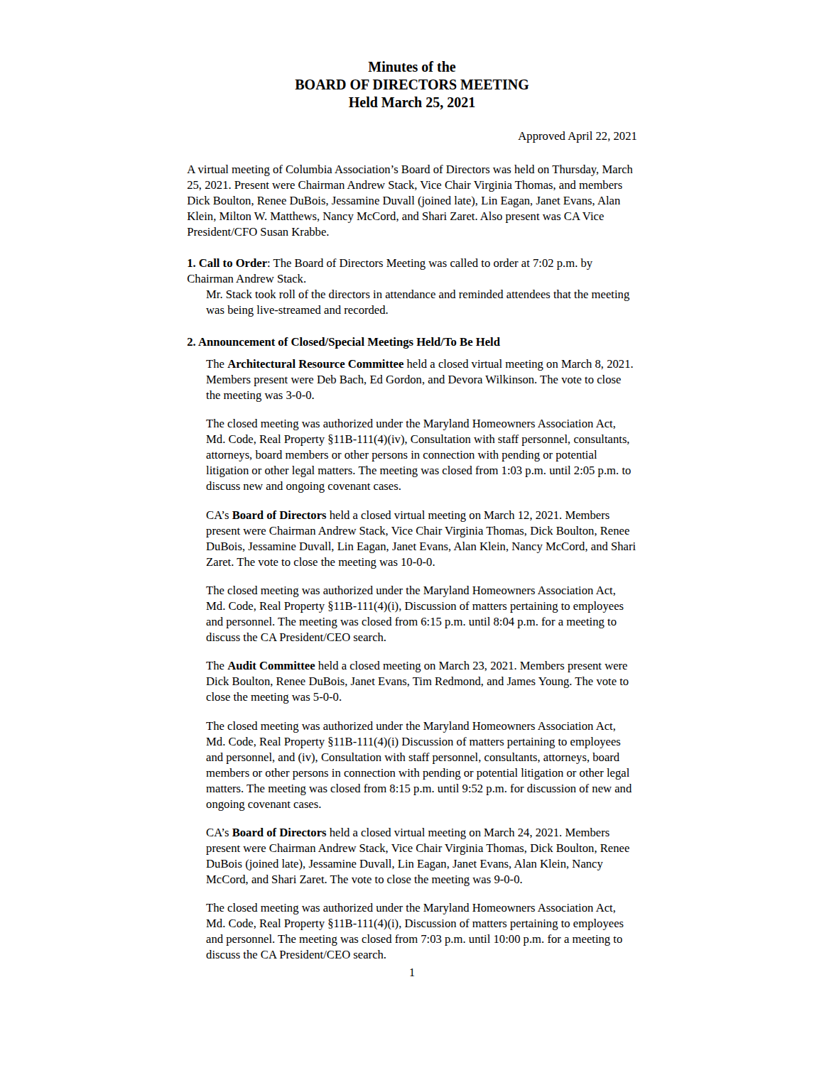Minutes of the
BOARD OF DIRECTORS MEETING
Held March 25, 2021
Approved April 22, 2021
A virtual meeting of Columbia Association’s Board of Directors was held on Thursday, March 25, 2021. Present were Chairman Andrew Stack, Vice Chair Virginia Thomas, and members Dick Boulton, Renee DuBois, Jessamine Duvall (joined late), Lin Eagan, Janet Evans, Alan Klein, Milton W. Matthews, Nancy McCord, and Shari Zaret. Also present was CA Vice President/CFO Susan Krabbe.
1. Call to Order: The Board of Directors Meeting was called to order at 7:02 p.m. by Chairman Andrew Stack.
Mr. Stack took roll of the directors in attendance and reminded attendees that the meeting was being live-streamed and recorded.
2. Announcement of Closed/Special Meetings Held/To Be Held
The Architectural Resource Committee held a closed virtual meeting on March 8, 2021. Members present were Deb Bach, Ed Gordon, and Devora Wilkinson. The vote to close the meeting was 3-0-0.
The closed meeting was authorized under the Maryland Homeowners Association Act, Md. Code, Real Property §11B-111(4)(iv), Consultation with staff personnel, consultants, attorneys, board members or other persons in connection with pending or potential litigation or other legal matters. The meeting was closed from 1:03 p.m. until 2:05 p.m. to discuss new and ongoing covenant cases.
CA’s Board of Directors held a closed virtual meeting on March 12, 2021. Members present were Chairman Andrew Stack, Vice Chair Virginia Thomas, Dick Boulton, Renee DuBois, Jessamine Duvall, Lin Eagan, Janet Evans, Alan Klein, Nancy McCord, and Shari Zaret. The vote to close the meeting was 10-0-0.
The closed meeting was authorized under the Maryland Homeowners Association Act, Md. Code, Real Property §11B-111(4)(i), Discussion of matters pertaining to employees and personnel. The meeting was closed from 6:15 p.m. until 8:04 p.m. for a meeting to discuss the CA President/CEO search.
The Audit Committee held a closed meeting on March 23, 2021. Members present were Dick Boulton, Renee DuBois, Janet Evans, Tim Redmond, and James Young. The vote to close the meeting was 5-0-0.
The closed meeting was authorized under the Maryland Homeowners Association Act, Md. Code, Real Property §11B-111(4)(i) Discussion of matters pertaining to employees and personnel, and (iv), Consultation with staff personnel, consultants, attorneys, board members or other persons in connection with pending or potential litigation or other legal matters. The meeting was closed from 8:15 p.m. until 9:52 p.m. for discussion of new and ongoing covenant cases.
CA’s Board of Directors held a closed virtual meeting on March 24, 2021. Members present were Chairman Andrew Stack, Vice Chair Virginia Thomas, Dick Boulton, Renee DuBois (joined late), Jessamine Duvall, Lin Eagan, Janet Evans, Alan Klein, Nancy McCord, and Shari Zaret. The vote to close the meeting was 9-0-0.
The closed meeting was authorized under the Maryland Homeowners Association Act, Md. Code, Real Property §11B-111(4)(i), Discussion of matters pertaining to employees and personnel. The meeting was closed from 7:03 p.m. until 10:00 p.m. for a meeting to discuss the CA President/CEO search.
1